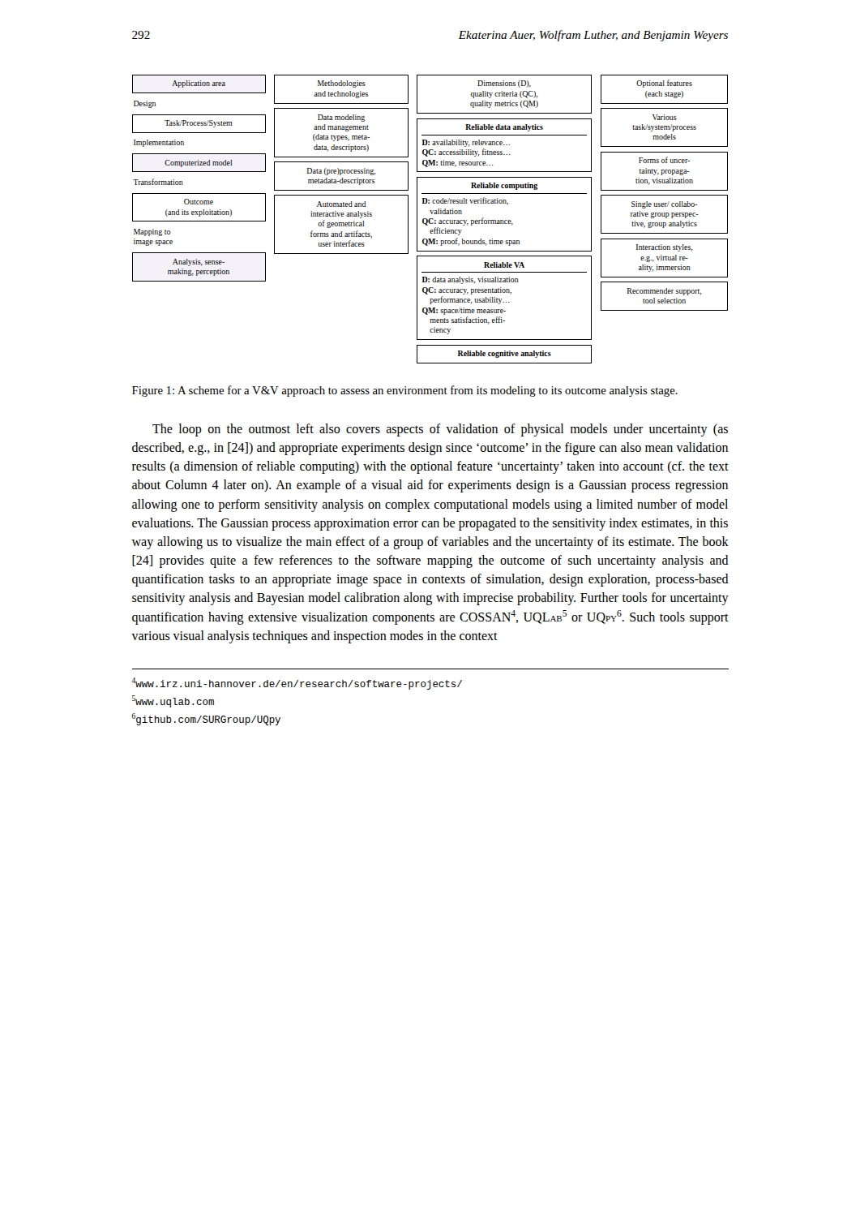292 Ekaterina Auer, Wolfram Luther, and Benjamin Weyers
Application area
Design
Task/Process/System
Implementation
Computerized model
Transformation
Outcome
(and its exploitation)
Mapping to
image space
Analysis, sense-
making, perception
Methodologies
and technologies
Data modeling
and management
(data types, meta-
data, descriptors)
Data (pre)processing,
metadata-descriptors
Automated and
interactive analysis
of geometrical
forms and artifacts,
user interfaces
Dimensions (D),
quality criteria (QC),
quality metrics (QM)
Reliable data analytics D: availability, relevance…
QC: accessibility, fitness…
QM: time, resource…
Reliable computing D: code/result verification,
validation
QC: accuracy, performance,
efficiency
QM: proof, bounds, time span
Reliable VA D: data analysis, visualization
QC: accuracy, presentation,
performance, usability…
QM: space/time measure-
ments satisfaction, effi-
ciency
Reliable cognitive analytics
Optional features
(each stage)
Various
task/system/process
models
Forms of uncer-
tainty, propaga-
tion, visualization
Single user/ collabo-
rative group perspec-
tive, group analytics
Interaction styles,
e.g., virtual re-
ality, immersion
Recommender support,
tool selection
Figure 1: A scheme for a V&V approach to assess an environment from its modeling to its outcome analysis stage.
The loop on the outmost left also covers aspects of validation of physical models under uncertainty (as described, e.g., in [24]) and appropriate experiments design since ‘outcome’ in the figure can also mean validation results (a dimension of reliable computing) with the optional feature ‘uncertainty’ taken into account (cf. the text about Column 4 later on). An example of a visual aid for experiments design is a Gaussian process regression allowing one to perform sensitivity analysis on complex computational models using a limited number of model evaluations. The Gaussian process approximation error can be propagated to the sensitivity index estimates, in this way allowing us to visualize the main effect of a group of variables and the uncertainty of its estimate. The book [24] provides quite a few references to the software mapping the outcome of such uncertainty analysis and quantification tasks to an appropriate image space in contexts of simulation, design exploration, process-based sensitivity analysis and Bayesian model calibration along with imprecise probability. Further tools for uncertainty quantification having extensive visualization components are COSSAN4, UQLab5 or UQpy6. Such tools support various visual analysis techniques and inspection modes in the context
4www.irz.uni-hannover.de/en/research/software-projects/
5www.uqlab.com
6github.com/SURGroup/UQpy